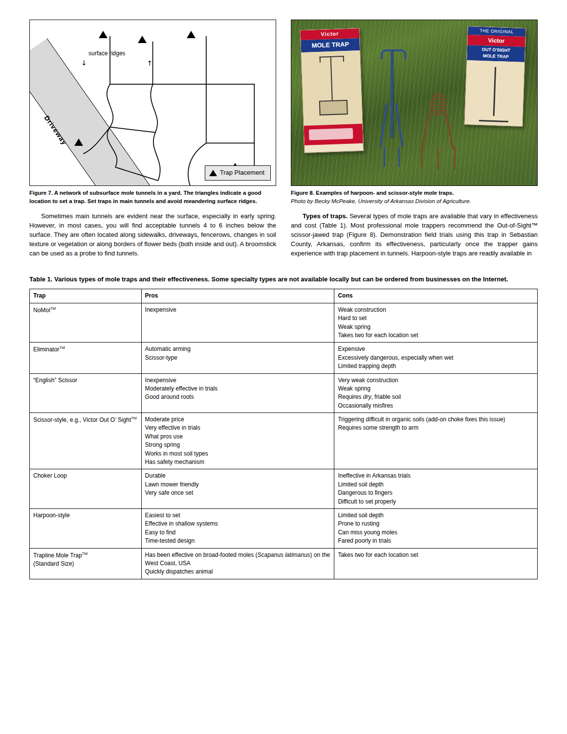Driveway
surface ridges
↗
↖
Trap Placement
Figure 7. A network of subsurface mole tunnels in a yard. The triangles indicate a good location to set a trap. Set traps in main tunnels and avoid meandering surface ridges.
Victor
MOLE TRAP
THE ORIGINAL
Victor
OUT O'SIGHT
MOLE TRAP
Figure 8. Examples of harpoon- and scissor-style mole traps.
Photo by Becky McPeake, University of Arkansas Division of Agriculture.
Sometimes main tunnels are evident near the surface, especially in early spring. However, in most cases, you will find acceptable tunnels 4 to 6 inches below the surface. They are often located along sidewalks, driveways, fencerows, changes in soil texture or vegetation or along borders of flower beds (both inside and out). A broomstick can be used as a probe to find tunnels.
Types of traps. Several types of mole traps are available that vary in effectiveness and cost (Table 1). Most professional mole trappers recommend the Out-of-Sight™ scissor-jawed trap (Figure 8). Demonstration field trials using this trap in Sebastian County, Arkansas, confirm its effectiveness, particularly once the trapper gains experience with trap placement in tunnels. Harpoon-style traps are readily available in
Table 1. Various types of mole traps and their effectiveness. Some specialty types are not available locally but can be ordered from businesses on the Internet.
| Trap | Pros | Cons |
| --- | --- | --- |
| NoMol TM | Inexpensive | Weak construction Hard to set Weak spring Takes two for each location set |
| Eliminator TM | Automatic arming Scissor-type | Expensive Excessively dangerous, especially when wet Limited trapping depth |
| “English” Scissor | Inexpensive Moderately effective in trials Good around roots | Very weak construction Weak spring Requires dry , friable soil Occasionally misfires |
| Scissor-style, e.g., Victor Out O’ Sight TM | Moderate price Very effective in trials What pros use Strong spring Works in most soil types Has safety mechanism | Triggering difficult in organic soils (add-on choke fixes this issue) Requires some strength to arm |
| Choker Loop | Durable Lawn mower friendly Very safe once set | Ineffective in Arkansas trials Limited soil depth Dangerous to fingers Difficult to set properly |
| Harpoon-style | Easiest to set Effective in shallow systems Easy to find Time-tested design | Limited soil depth Prone to rusting Can miss young moles Fared poorly in trials |
| Trapline Mole Trap TM (Standard Size) | Has been effective on broad-footed moles ( Scapanus latimanus ) on the West Coast, USA Quickly dispatches animal | Takes two for each location set |